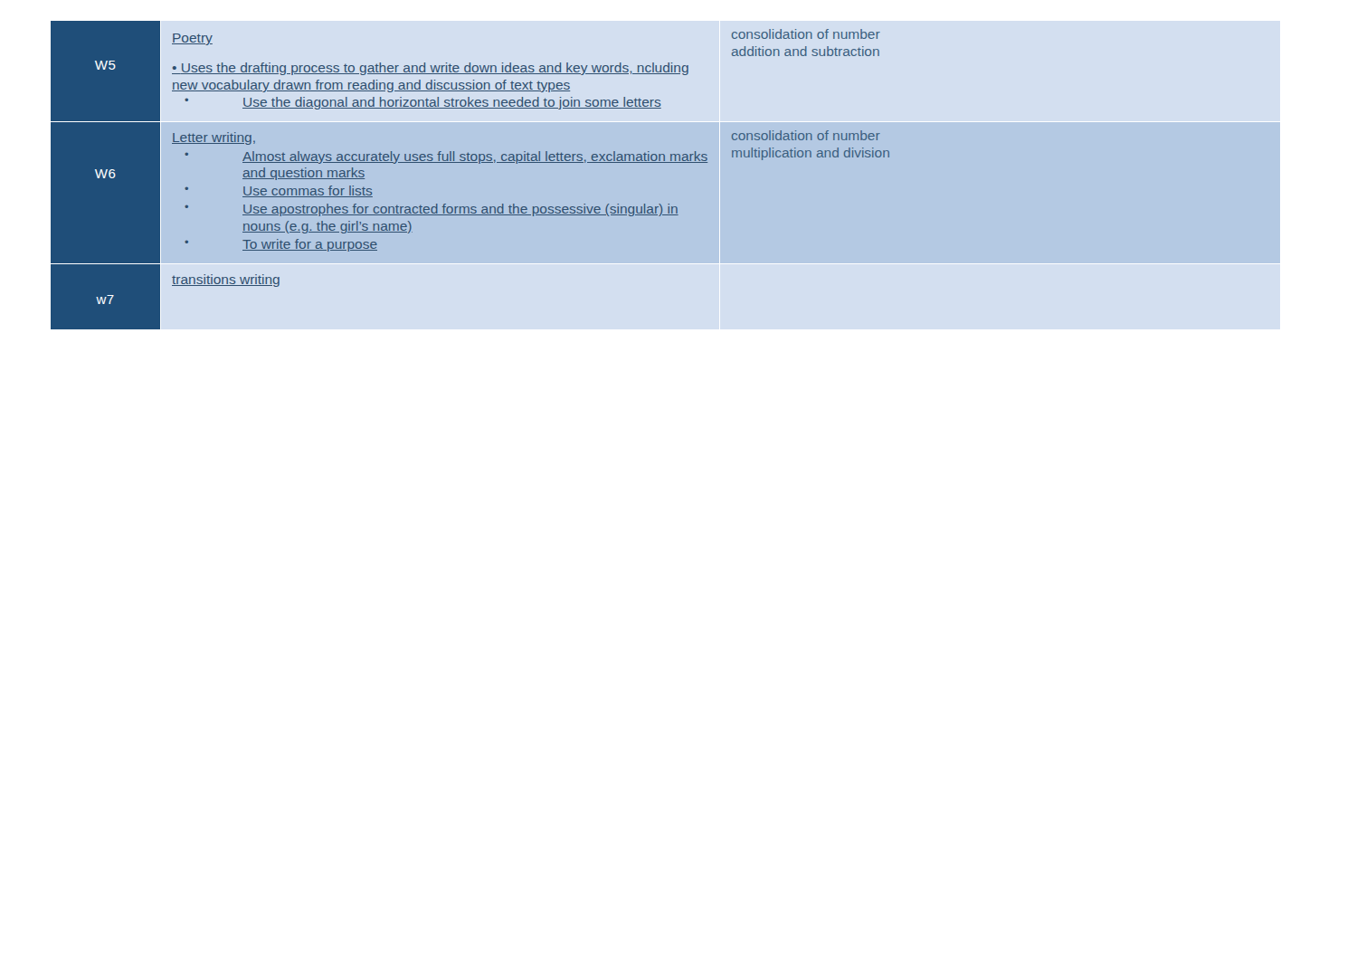| W5 | Poetry • Uses the drafting process to gather and write down ideas and key words, ncluding new vocabulary drawn from reading and discussion of text types Use the diagonal and horizontal strokes needed to join some letters | consolidation of number addition and subtraction |
| W6 | Letter writing, Almost always accurately uses full stops, capital letters, exclamation marks and question marks Use commas for lists Use apostrophes for contracted forms and the possessive (singular) in nouns (e.g. the girl’s name) To write for a purpose | consolidation of number multiplication and division |
| w7 | transitions writing | |